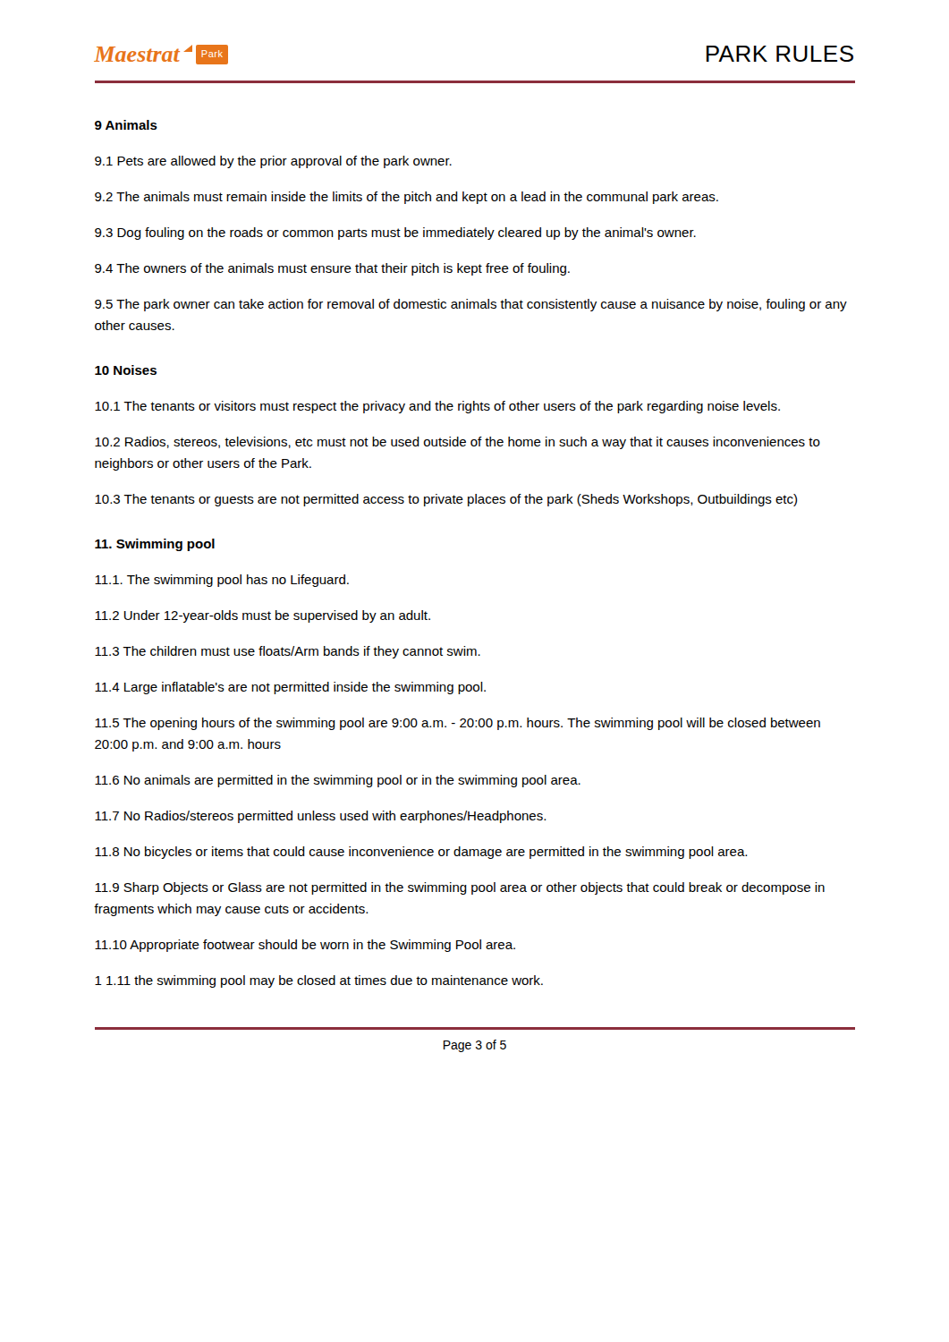Maestrat
Park
PARK RULES
9 Animals
9.1 Pets are allowed by the prior approval of the park owner.
9.2 The animals must remain inside the limits of the pitch and kept on a lead in the communal park areas.
9.3 Dog fouling on the roads or common parts must be immediately cleared up by the animal's owner.
9.4 The owners of the animals must ensure that their pitch is kept free of fouling.
9.5 The park owner can take action for removal of domestic animals that consistently cause a nuisance by noise, fouling or any other causes.
10 Noises
10.1 The tenants or visitors must respect the privacy and the rights of other users of the park regarding noise levels.
10.2 Radios, stereos, televisions, etc must not be used outside of the home in such a way that it causes inconveniences to neighbors or other users of the Park.
10.3 The tenants or guests are not permitted access to private places of the park (Sheds Workshops, Outbuildings etc)
11. Swimming pool
11.1. The swimming pool has no Lifeguard.
11.2 Under 12-year-olds must be supervised by an adult.
11.3 The children must use floats/Arm bands if they cannot swim.
11.4 Large inflatable's are not permitted inside the swimming pool.
11.5 The opening hours of the swimming pool are 9:00 a.m. - 20:00 p.m. hours. The swimming pool will be closed between 20:00 p.m. and 9:00 a.m. hours
11.6 No animals are permitted in the swimming pool or in the swimming pool area.
11.7 No Radios/stereos permitted unless used with earphones/Headphones.
11.8 No bicycles or items that could cause inconvenience or damage are permitted in the swimming pool area.
11.9 Sharp Objects or Glass are not permitted in the swimming pool area or other objects that could break or decompose in fragments which may cause cuts or accidents.
11.10 Appropriate footwear should be worn in the Swimming Pool area.
1 1.11 the swimming pool may be closed at times due to maintenance work.
Page 3 of 5